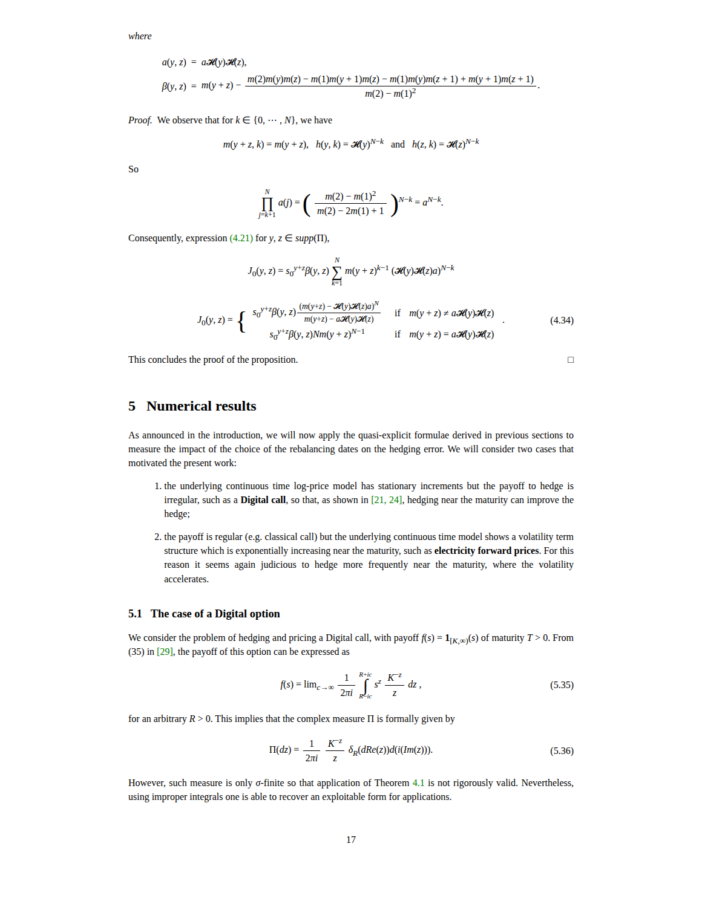where
| a ( y , z ) | = | a 𝓗( y )𝓗( z ), |
| β ( y , z ) | = | m ( y + z ) − m (2) m ( y ) m ( z ) − m (1) m ( y + 1) m ( z ) − m (1) m ( y ) m ( z + 1) + m ( y + 1) m ( z + 1) m (2) − m (1) 2 . |
Proof. We observe that for k ∈ {0, ⋯ , N}, we have
m(y + z, k) = m(y + z), h(y, k) = 𝓗(y)N−k and h(z, k) = 𝓗(z)N−k
So
N ∏ j=k+1 a(j) = ( m(2) − m(1)2 m(2) − 2m(1) + 1 )N−k = aN−k.
Consequently, expression (4.21) for y, z ∈ supp(Π),
J0(y, z) = s0y+zβ(y, z) N ∑ k=1 m(y + z)k−1 (𝓗(y)𝓗(z)a)N−k
J0(y, z) = {
| s 0 y + z β ( y , z ) ( m ( y + z ) − 𝓗( y )𝓗( z ) a ) N m ( y + z ) − a 𝓗( y )𝓗( z ) | if | m ( y + z ) ≠ a 𝓗( y )𝓗( z ) |
| s 0 y + z β ( y , z ) Nm ( y + z ) N −1 | if | m ( y + z ) = a 𝓗( y )𝓗( z ) |
. (4.34)
This concludes the proof of the proposition.□
5 Numerical results
As announced in the introduction, we will now apply the quasi-explicit formulae derived in previous sections to measure the impact of the choice of the rebalancing dates on the hedging error. We will consider two cases that motivated the present work:
the underlying continuous time log-price model has stationary increments but the payoff to hedge is irregular, such as a Digital call, so that, as shown in [21, 24], hedging near the maturity can improve the hedge;
the payoff is regular (e.g. classical call) but the underlying continuous time model shows a volatility term structure which is exponentially increasing near the maturity, such as electricity forward prices. For this reason it seems again judicious to hedge more frequently near the maturity, where the volatility accelerates.
5.1 The case of a Digital option
We consider the problem of hedging and pricing a Digital call, with payoff f(s) = 1[K,∞)(s) of maturity T > 0. From (35) in [29], the payoff of this option can be expressed as
f(s) = limc→∞ 12πi R+ic ∫ R−ic sz K−z z dz , (5.35)
for an arbitrary R > 0. This implies that the complex measure Π is formally given by
Π(dz) = 12πi K−z z δR(dRe(z))d(i(Im(z))). (5.36)
However, such measure is only σ-finite so that application of Theorem 4.1 is not rigorously valid. Nevertheless, using improper integrals one is able to recover an exploitable form for applications.
17